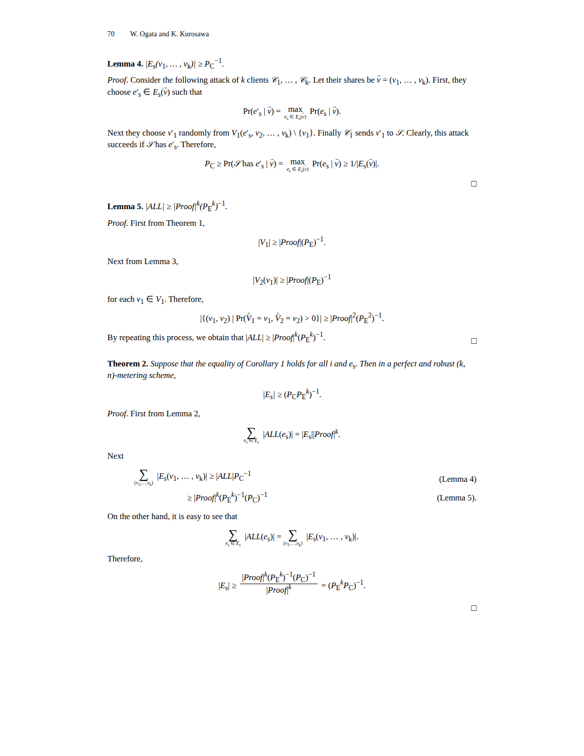70 W. Ogata and K. Kurosawa
Lemma 4. |Es(v1, … , vk)| ≥ PC−1.
Proof. Consider the following attack of k clients 𝒞1, … , 𝒞k. Let their shares be v = (v1, … , vk). First, they choose e′s ∈ Es(v) such that
Pr(e′s | v) = max es ∈ Es(v) Pr(es | v).
Next they choose v′1 randomly from V1(e′s, v2, … , vk) \ {v1}. Finally 𝒞1 sends v′1 to 𝒮. Clearly, this attack succeeds if 𝒮 has e′s. Therefore,
PC ≥ Pr(𝒮 has e′s | v) = max es ∈ Es(v) Pr(es | v) ≥ 1/|Es(v)|.
Lemma 5. |ALL| ≥ |Proof|k(PEk)−1.
Proof. First from Theorem 1,
|V1| ≥ |Proof|(PE)−1.
Next from Lemma 3,
|V2(v1)| ≥ |Proof|(PE)−1
for each v1 ∈ V1. Therefore,
|{(v1, v2) | Pr(V1 = v1, V2 = v2) > 0}| ≥ |Proof|2(PE2)−1.
By repeating this process, we obtain that |ALL| ≥ |Proof|k(PEk)−1.
Theorem 2. Suppose that the equality of Corollary 1 holds for all i and es. Then in a perfect and robust (k, n)-metering scheme,
|Es| ≥ (PC PEk)−1.
Proof. First from Lemma 2,
∑es ∈ Es |ALL(es)| = |Es||Proof|k.
Next
∑(v1,…,vk) |Es(v1, … , vk)| ≥ |ALL|PC−1
(Lemma 4)
≥ |Proof|k(PEk)−1(PC)−1
(Lemma 5).
On the other hand, it is easy to see that
∑es ∈ Es |ALL(es)| = ∑(v1,…,vk) |Es(v1, … , vk)|.
Therefore,
|Es| ≥ |Proof|k(PEk)−1(PC)−1 |Proof|k = (PEkPC)−1.